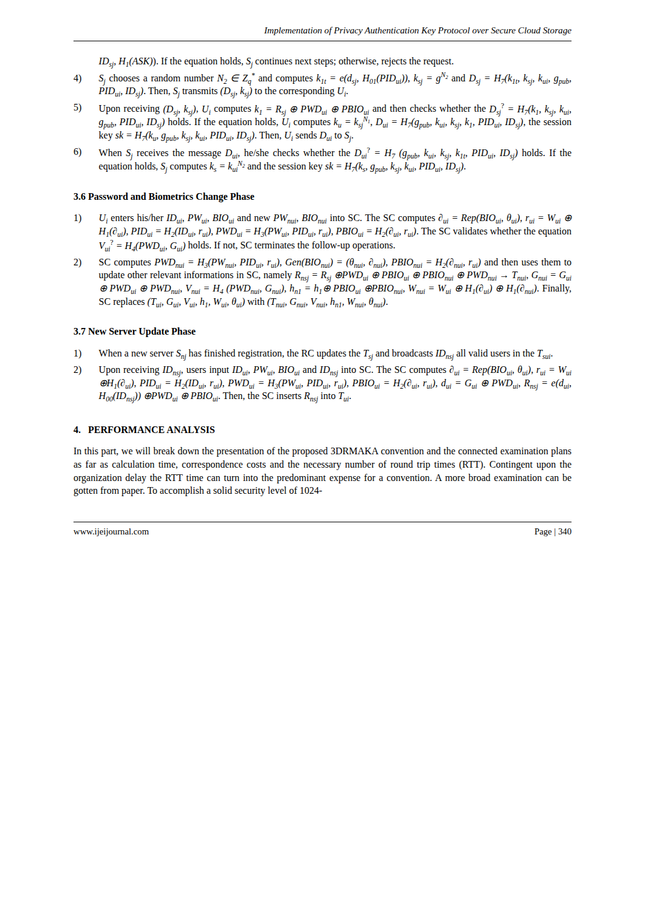Implementation of Privacy Authentication Key Protocol over Secure Cloud Storage
IDsj, H1(ASK)). If the equation holds, Sj continues next steps; otherwise, rejects the request.
4) Sj chooses a random number N2 ∈ Zq* and computes k1t = e(dsj, H01(PIDui)), ksj = gN2 and Dsj = H7(k1t, ksj, kui, gpub, PIDui, IDsj). Then, Sj transmits (Dsj, ksj) to the corresponding Ui.
5) Upon receiving (Dsj, ksj), Ui computes k1 = Rsj ⊕ PWDui ⊕ PBIOui and then checks whether the Dsj? = H7(k1, ksj, kui, gpub, PIDui, IDsj) holds. If the equation holds, Ui computes ku = ksjN1, Dui = H7(gpub, kui, ksj, k1, PIDui, IDsj), the session key sk = H7(ku, gpub, ksj, kui, PIDui, IDsj). Then, Ui sends Dui to Sj.
6) When Sj receives the message Dui, he/she checks whether the Dui? = H7 (gpub, kui, ksj, k1t, PIDui, IDsj) holds. If the equation holds, Sj computes ks = kuiN2 and the session key sk = H7(ks, gpub, ksj, kui, PIDui, IDsj).
3.6 Password and Biometrics Change Phase
1) Ui enters his/her IDui, PWui, BIOui and new PWnui, BIOnui into SC. The SC computes ∂ui = Rep(BIOui, θui), rui = Wui ⊕ H1(∂ui), PIDui = H2(IDui, rui), PWDui = H3(PWui, PIDui, rui), PBIOui = H2(∂ui, rui). The SC validates whether the equation Vui? = H4(PWDui, Gui) holds. If not, SC terminates the follow-up operations.
2) SC computes PWDnui = H3(PWnui, PIDui, rui), Gen(BIOnui) = (θnui, ∂nui), PBIOnui = H2(∂nui, rui) and then uses them to update other relevant informations in SC, namely Rnsj = Rsj ⊕PWDui ⊕ PBIOui ⊕ PBIOnui ⊕ PWDnui → Tnui, Gnui = Gui ⊕ PWDui ⊕ PWDnui, Vnui = H4 (PWDnui, Gnui), hn1 = h1⊕ PBIOui ⊕PBIOnui, Wnui = Wui ⊕ H1(∂ui) ⊕ H1(∂nui). Finally, SC replaces (Tui, Gui, Vui, h1, Wui, θui) with (Tnui, Gnui, Vnui, hn1, Wnui, θnui).
3.7 New Server Update Phase
1) When a new server Snj has finished registration, the RC updates the Tsj and broadcasts IDnsj all valid users in the Tsui.
2) Upon receiving IDnsj, users input IDui, PWui, BIOui and IDnsj into SC. The SC computes ∂ui = Rep(BIOui, θui), rui = Wui ⊕H1(∂ui), PIDui = H2(IDui, rui), PWDui = H3(PWui, PIDui, rui), PBIOui = H2(∂ui, rui), dui = Gui ⊕ PWDui, Rnsj = e(dui, H00(IDnsj)) ⊕PWDui ⊕ PBIOui. Then, the SC inserts Rnsj into Tui.
4. PERFORMANCE ANALYSIS
In this part, we will break down the presentation of the proposed 3DRMAKA convention and the connected examination plans as far as calculation time, correspondence costs and the necessary number of round trip times (RTT). Contingent upon the organization delay the RTT time can turn into the predominant expense for a convention. A more broad examination can be gotten from paper. To accomplish a solid security level of 1024-
www.ijeijournal.com Page | 340